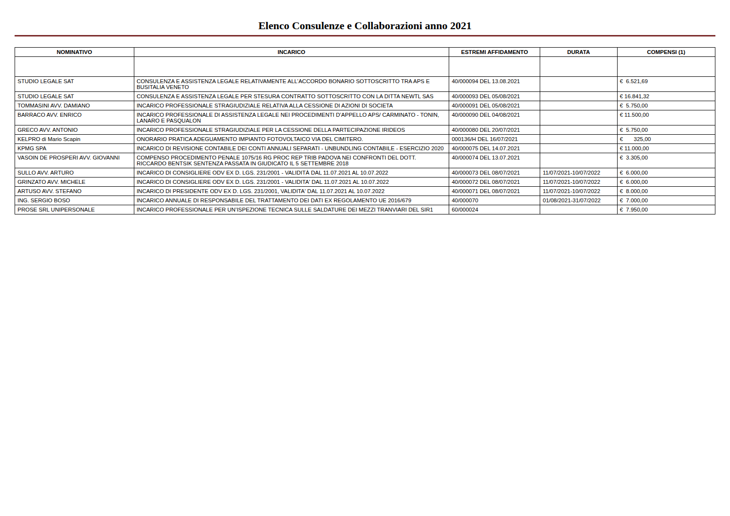Elenco Consulenze e Collaborazioni anno 2021
| NOMINATIVO | INCARICO | ESTREMI AFFIDAMENTO | DURATA | COMPENSI (1) |
| --- | --- | --- | --- | --- |
| STUDIO LEGALE SAT | CONSULENZA E ASSISTENZA LEGALE RELATIVAMENTE ALL’ACCORDO BONARIO SOTTOSCRITTO TRA APS E BUSITALIA VENETO | 40/000094 DEL 13.08.2021 | | € 6.521,69 |
| STUDIO LEGALE SAT | CONSULENZA E ASSISTENZA LEGALE PER STESURA CONTRATTO SOTTOSCRITTO CON LA DITTA NEWTL SAS | 40/000093 DEL 05/08/2021 | | € 16.841,32 |
| TOMMASINI AVV. DAMIANO | INCARICO PROFESSIONALE STRAGIUDIZIALE RELATIVA ALLA CESSIONE DI AZIONI DI SOCIETA | 40/000091 DEL 05/08/2021 | | € 5.750,00 |
| BARRACO AVV. ENRICO | INCARICO PROFESSIONALE DI ASSISTENZA LEGALE NEI PROCEDIMENTI D’APPELLO APS/ CARMINATO - TONIN, LANARO E PASQUALON | 40/000090 DEL 04/08/2021 | | € 11.500,00 |
| GRECO AVV. ANTONIO | INCARICO PROFESSIONALE STRAGIUDIZIALE PER LA CESSIONE DELLA PARTECIPAZIONE IRIDEOS | 40/000080 DEL 20/07/2021 | | € 5.750,00 |
| KELPRO di Mario Scapin | ONORARIO PRATICA ADEGUAMENTO IMPIANTO FOTOVOLTAICO VIA DEL CIMITERO. | 000136/H DEL 16/07/2021 | | € 325,00 |
| KPMG SPA | INCARICO DI REVISIONE CONTABILE DEI CONTI ANNUALI SEPARATI - UNBUNDLING CONTABILE - ESERCIZIO 2020 | 40/000075 DEL 14.07.2021 | | € 11.000,00 |
| VASOIN DE PROSPERI AVV. GIOVANNI | COMPENSO PROCEDIMENTO PENALE 1075/16 RG PROC REP TRIB PADOVA NEI CONFRONTI DEL DOTT. RICCARDO BENTSIK SENTENZA PASSATA IN GIUDICATO IL 5 SETTEMBRE 2018 | 40/000074 DEL 13.07.2021 | | € 3.305,00 |
| SULLO AVV. ARTURO | INCARICO DI CONSIGLIERE ODV EX D. LGS. 231/2001 - VALIDITÀ DAL 11.07.2021 AL 10.07.2022 | 40/000073 DEL 08/07/2021 | 11/07/2021-10/07/2022 | € 6.000,00 |
| GRINZATO AVV. MICHELE | INCARICO DI CONSIGLIERE ODV EX D. LGS. 231/2001 - VALIDITA' DAL 11.07.2021 AL 10.07.2022 | 40/000072 DEL 08/07/2021 | 11/07/2021-10/07/2022 | € 6.000,00 |
| ARTUSO AVV. STEFANO | INCARICO DI PRESIDENTE ODV EX D. LGS. 231/2001, VALIDITA' DAL 11.07.2021 AL 10.07.2022 | 40/000071 DEL 08/07/2021 | 11/07/2021-10/07/2022 | € 8.000,00 |
| ING. SERGIO BOSO | INCARICO ANNUALE DI RESPONSABILE DEL TRATTAMENTO DEI DATI EX REGOLAMENTO UE 2016/679 | 40/000070 | 01/08/2021-31/07/2022 | € 7.000,00 |
| PROSE SRL UNIPERSONALE | INCARICO PROFESSIONALE PER UN’ISPEZIONE TECNICA SULLE SALDATURE DEI MEZZI TRANVIARI DEL SIR1 | 60/000024 | | € 7.950,00 |